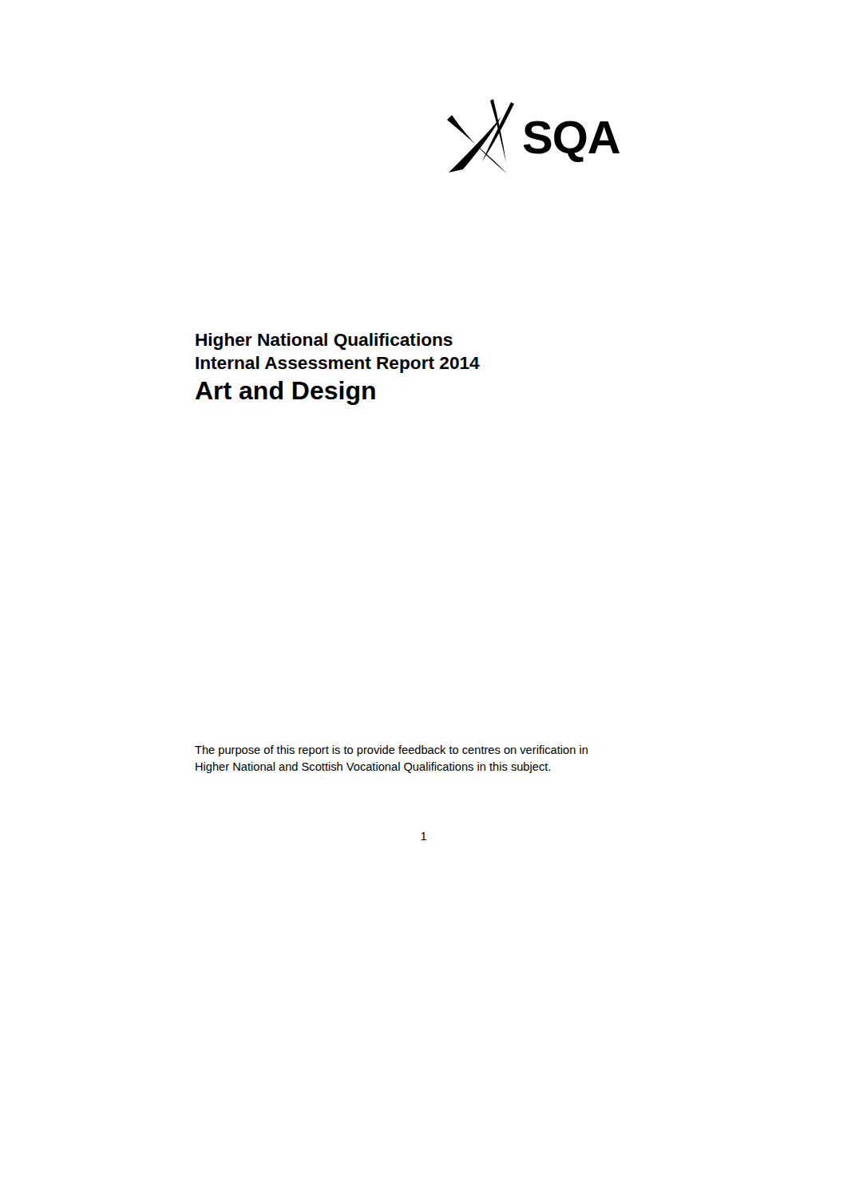SQA
Higher National Qualifications
Internal Assessment Report 2014
Art and Design
The purpose of this report is to provide feedback to centres on verification in Higher National and Scottish Vocational Qualifications in this subject.
1